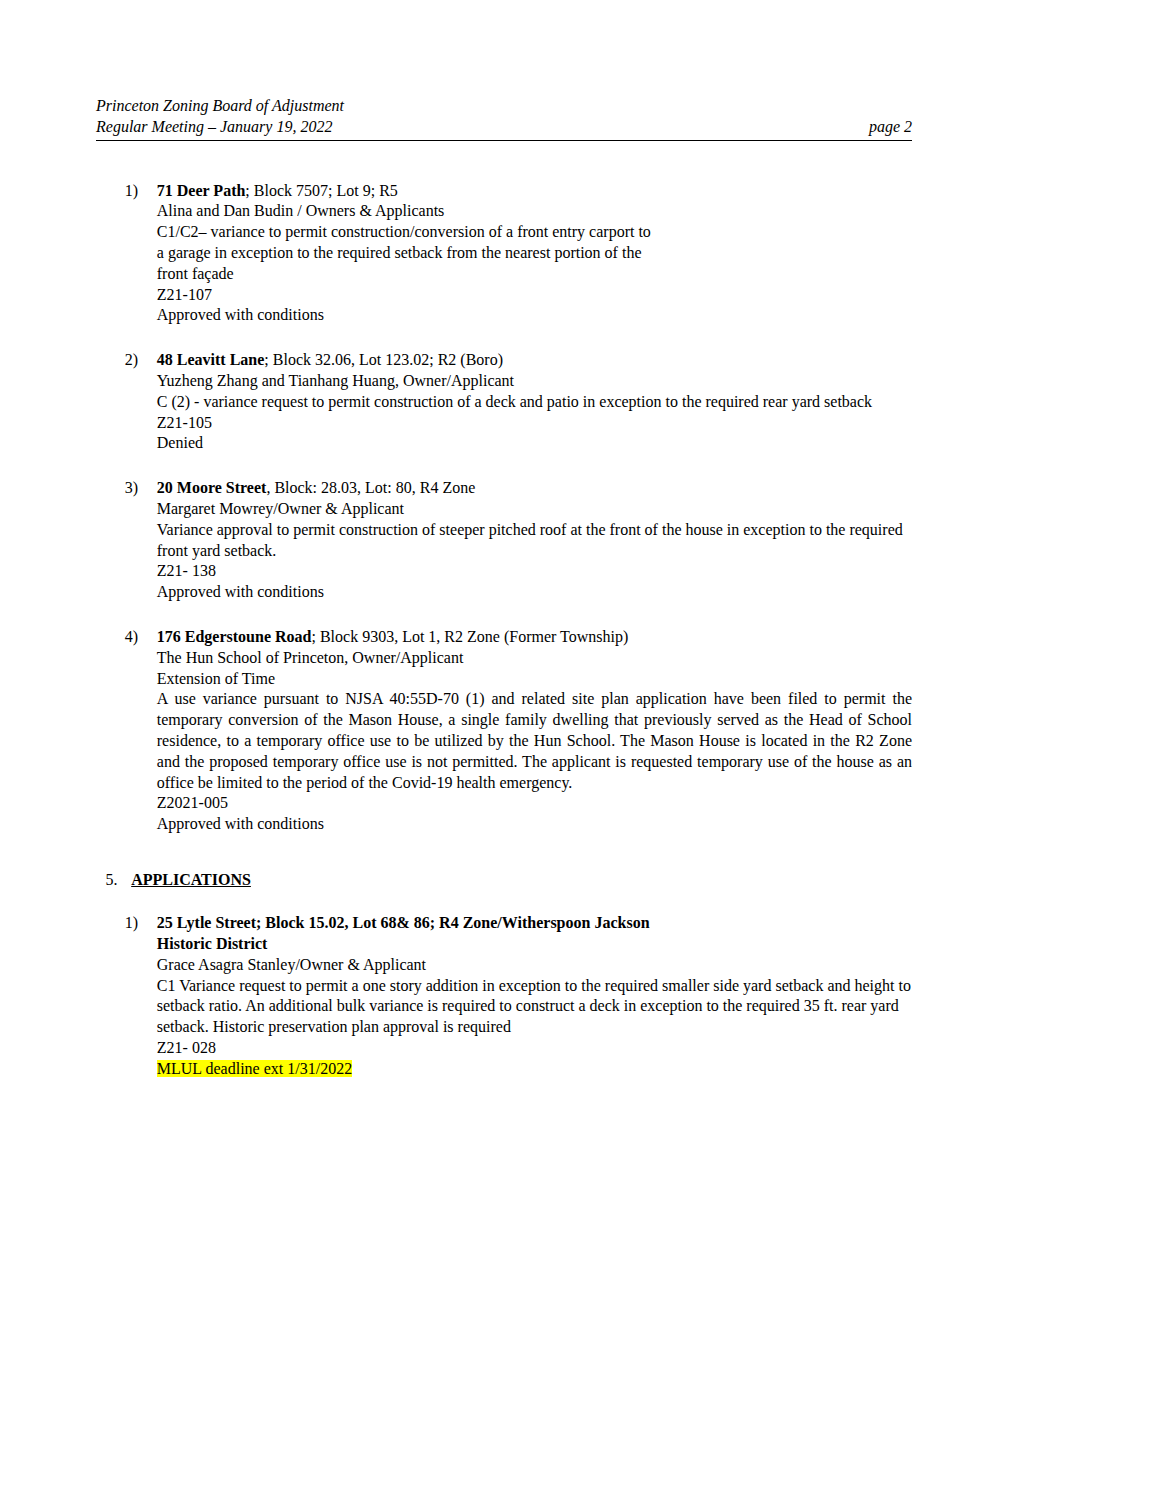Princeton Zoning Board of Adjustment
Regular Meeting – January 19, 2022
page 2
71 Deer Path; Block 7507; Lot 9; R5
Alina and Dan Budin / Owners & Applicants
C1/C2– variance to permit construction/conversion of a front entry carport to
a garage in exception to the required setback from the nearest portion of the
front façade
Z21-107
Approved with conditions
48 Leavitt Lane; Block 32.06, Lot 123.02; R2 (Boro)
Yuzheng Zhang and Tianhang Huang, Owner/Applicant
C (2) - variance request to permit construction of a deck and patio in exception to the required rear yard setback
Z21-105
Denied
20 Moore Street, Block: 28.03, Lot: 80, R4 Zone
Margaret Mowrey/Owner & Applicant
Variance approval to permit construction of steeper pitched roof at the front of the house in exception to the required front yard setback.
Z21- 138
Approved with conditions
176 Edgerstoune Road; Block 9303, Lot 1, R2 Zone (Former Township)
The Hun School of Princeton, Owner/Applicant
Extension of Time
A use variance pursuant to NJSA 40:55D-70 (1) and related site plan application have been filed to permit the temporary conversion of the Mason House, a single family dwelling that previously served as the Head of School residence, to a temporary office use to be utilized by the Hun School. The Mason House is located in the R2 Zone and the proposed temporary office use is not permitted. The applicant is requested temporary use of the house as an office be limited to the period of the Covid-19 health emergency.
Z2021-005
Approved with conditions
5.
Applications
25 Lytle Street; Block 15.02, Lot 68& 86; R4 Zone/Witherspoon Jackson
Historic District
Grace Asagra Stanley/Owner & Applicant
C1 Variance request to permit a one story addition in exception to the required smaller side yard setback and height to setback ratio. An additional bulk variance is required to construct a deck in exception to the required 35 ft. rear yard setback. Historic preservation plan approval is required
Z21- 028
MLUL deadline ext 1/31/2022